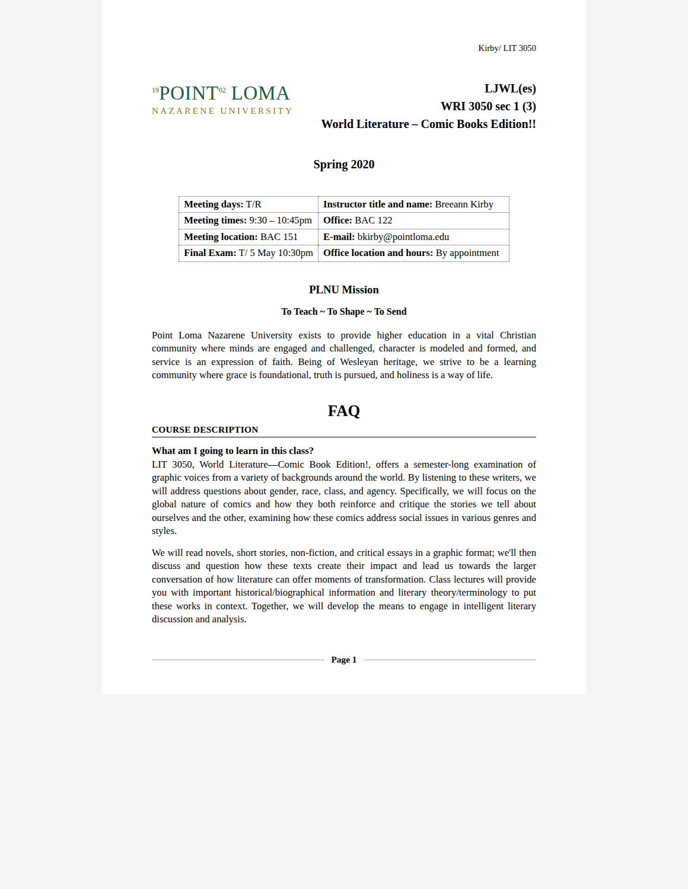Kirby/ LIT 3050
19 POINT02 LOMA
NAZARENE UNIVERSITY
LJWL(es)
WRI 3050 sec 1 (3)
World Literature – Comic Books Edition!!
Spring 2020
| Meeting days: T/R | Instructor title and name: Breeann Kirby |
| Meeting times: 9:30 – 10:45pm | Office: BAC 122 |
| Meeting location: BAC 151 | E-mail: bkirby@pointloma.edu |
| Final Exam: T/ 5 May 10:30pm | Office location and hours: By appointment |
PLNU Mission
To Teach ~ To Shape ~ To Send
Point Loma Nazarene University exists to provide higher education in a vital Christian community where minds are engaged and challenged, character is modeled and formed, and service is an expression of faith. Being of Wesleyan heritage, we strive to be a learning community where grace is foundational, truth is pursued, and holiness is a way of life.
FAQ
COURSE DESCRIPTION
What am I going to learn in this class?
LIT 3050, World Literature—Comic Book Edition!, offers a semester-long examination of graphic voices from a variety of backgrounds around the world. By listening to these writers, we will address questions about gender, race, class, and agency. Specifically, we will focus on the global nature of comics and how they both reinforce and critique the stories we tell about ourselves and the other, examining how these comics address social issues in various genres and styles.
We will read novels, short stories, non-fiction, and critical essays in a graphic format; we'll then discuss and question how these texts create their impact and lead us towards the larger conversation of how literature can offer moments of transformation. Class lectures will provide you with important historical/biographical information and literary theory/terminology to put these works in context. Together, we will develop the means to engage in intelligent literary discussion and analysis.
Page 1